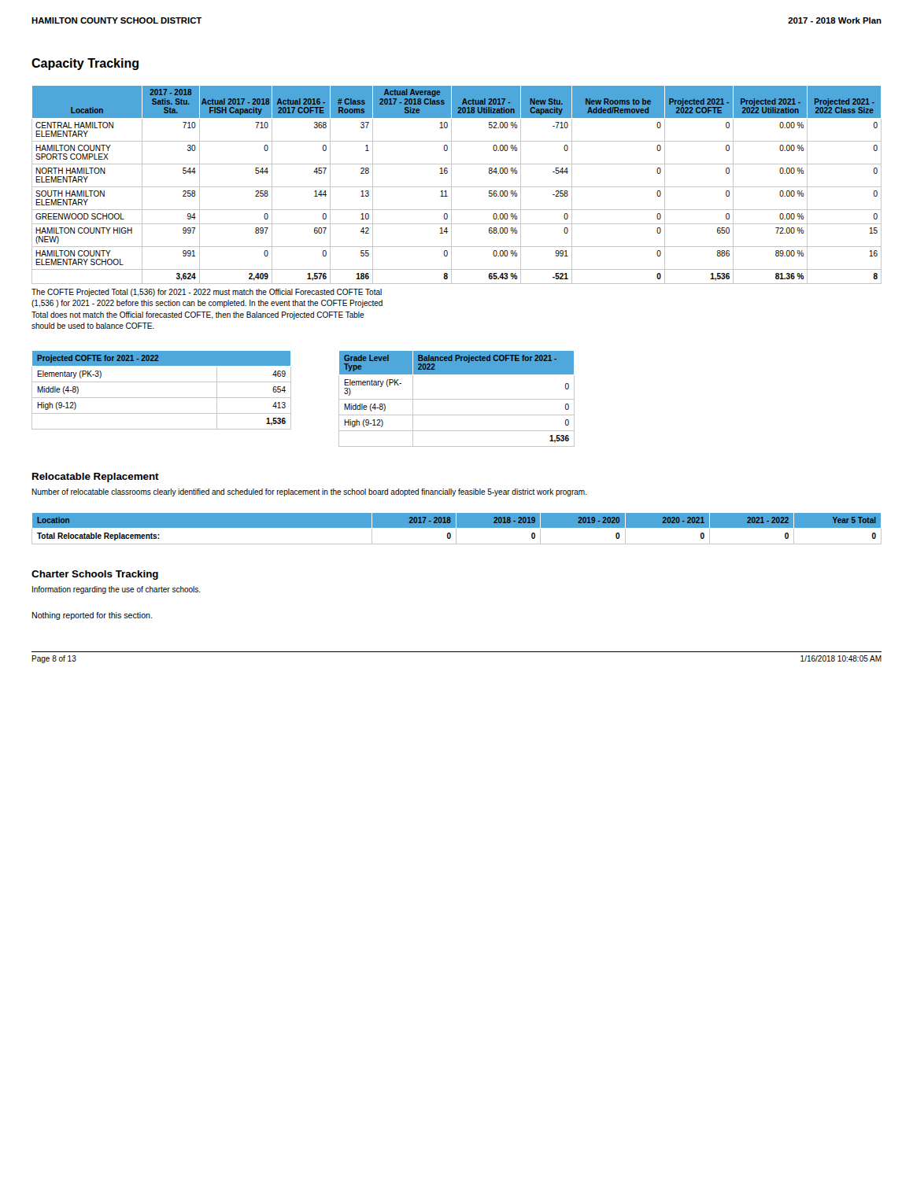HAMILTON COUNTY SCHOOL DISTRICT 2017 - 2018 Work Plan
Capacity Tracking
| Location | 2017 - 2018 Satis. Stu. Sta. | Actual 2017 - 2018 FISH Capacity | Actual 2016 - 2017 COFTE | # Class Rooms | Actual Average 2017 - 2018 Class Size | Actual 2017 - 2018 Utilization | New Stu. Capacity | New Rooms to be Added/Removed | Projected 2021 - 2022 COFTE | Projected 2021 - 2022 Utilization | Projected 2021 - 2022 Class Size |
| --- | --- | --- | --- | --- | --- | --- | --- | --- | --- | --- | --- |
| CENTRAL HAMILTON ELEMENTARY | 710 | 710 | 368 | 37 | 10 | 52.00 % | -710 | 0 | 0 | 0.00 % | 0 |
| HAMILTON COUNTY SPORTS COMPLEX | 30 | 0 | 0 | 1 | 0 | 0.00 % | 0 | 0 | 0 | 0.00 % | 0 |
| NORTH HAMILTON ELEMENTARY | 544 | 544 | 457 | 28 | 16 | 84.00 % | -544 | 0 | 0 | 0.00 % | 0 |
| SOUTH HAMILTON ELEMENTARY | 258 | 258 | 144 | 13 | 11 | 56.00 % | -258 | 0 | 0 | 0.00 % | 0 |
| GREENWOOD SCHOOL | 94 | 0 | 0 | 10 | 0 | 0.00 % | 0 | 0 | 0 | 0.00 % | 0 |
| HAMILTON COUNTY HIGH (NEW) | 997 | 897 | 607 | 42 | 14 | 68.00 % | 0 | 0 | 650 | 72.00 % | 15 |
| HAMILTON COUNTY ELEMENTARY SCHOOL | 991 | 0 | 0 | 55 | 0 | 0.00 % | 991 | 0 | 886 | 89.00 % | 16 |
| | 3,624 | 2,409 | 1,576 | 186 | 8 | 65.43 % | -521 | 0 | 1,536 | 81.36 % | 8 |
The COFTE Projected Total (1,536) for 2021 - 2022 must match the Official Forecasted COFTE Total
(1,536 ) for 2021 - 2022 before this section can be completed. In the event that the COFTE Projected
Total does not match the Official forecasted COFTE, then the Balanced Projected COFTE Table
should be used to balance COFTE.
| Projected COFTE for 2021 - 2022 |
| --- |
| Elementary (PK-3) | 469 |
| Middle (4-8) | 654 |
| High (9-12) | 413 |
| | 1,536 |
| Grade Level Type | Balanced Projected COFTE for 2021 - 2022 |
| --- | --- |
| Elementary (PK-3) | 0 |
| Middle (4-8) | 0 |
| High (9-12) | 0 |
| | 1,536 |
Relocatable Replacement
Number of relocatable classrooms clearly identified and scheduled for replacement in the school board adopted financially feasible 5-year district work program.
| Location | 2017 - 2018 | 2018 - 2019 | 2019 - 2020 | 2020 - 2021 | 2021 - 2022 | Year 5 Total |
| --- | --- | --- | --- | --- | --- | --- |
| Total Relocatable Replacements: | 0 | 0 | 0 | 0 | 0 | 0 |
Charter Schools Tracking
Information regarding the use of charter schools.
Nothing reported for this section.
Page 8 of 13 1/16/2018 10:48:05 AM